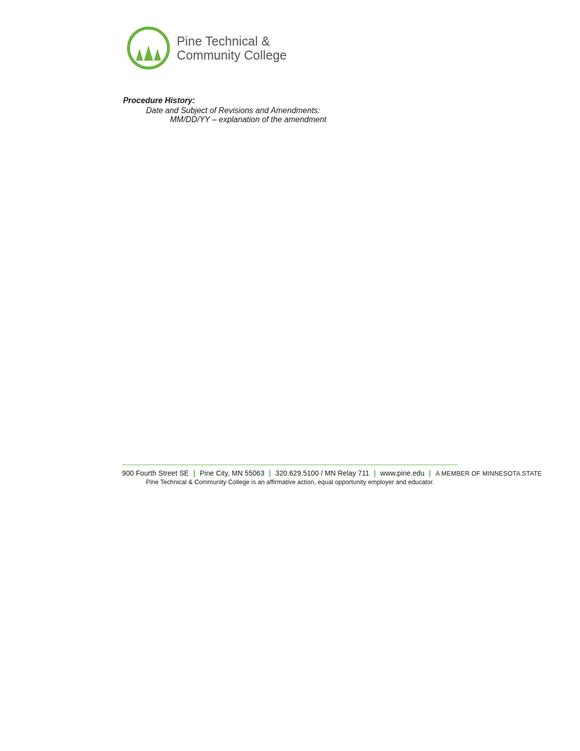Pine Technical &
Community College
Procedure History:
Date and Subject of Revisions and Amendments:
MM/DD/YY – explanation of the amendment
900 Fourth Street SE | Pine City, MN 55063 | 320.629.5100 / MN Relay 711 | www.pine.edu | A MEMBER OF MINNESOTA STATE
Pine Technical & Community College is an affirmative action, equal opportunity employer and educator.